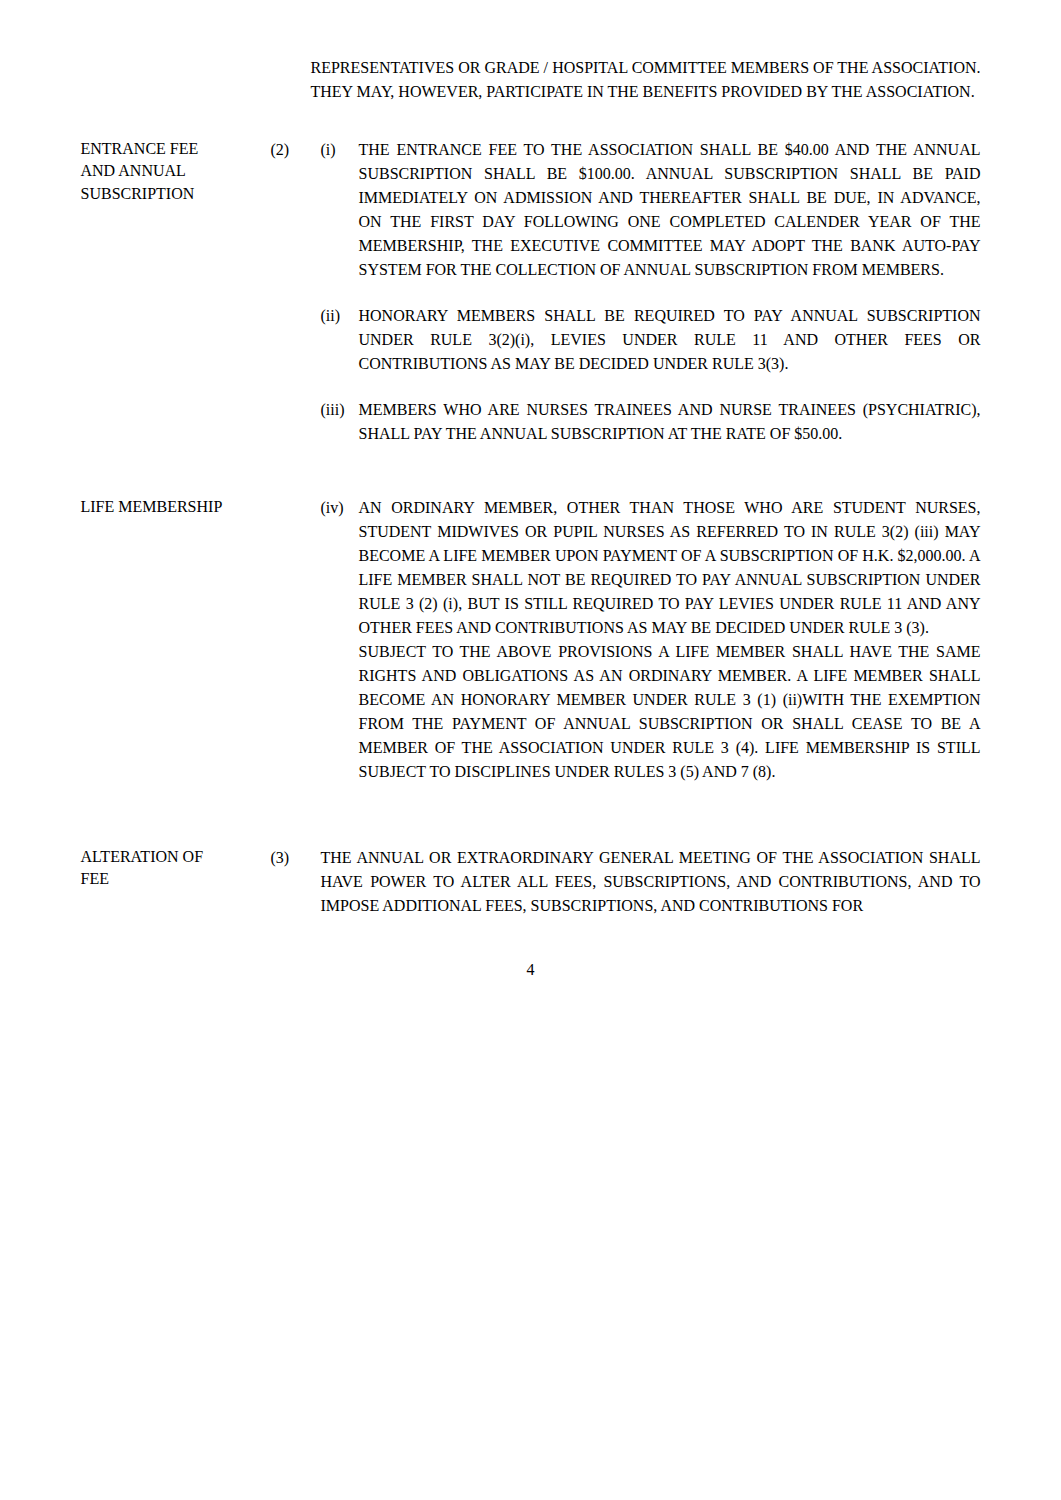REPRESENTATIVES OR GRADE / HOSPITAL COMMITTEE MEMBERS OF THE ASSOCIATION. THEY MAY, HOWEVER, PARTICIPATE IN THE BENEFITS PROVIDED BY THE ASSOCIATION.
ENTRANCE FEE
AND ANNUAL
SUBSCRIPTION
(2)
(i)
THE ENTRANCE FEE TO THE ASSOCIATION SHALL BE $40.00 AND THE ANNUAL SUBSCRIPTION SHALL BE $100.00. ANNUAL SUBSCRIPTION SHALL BE PAID IMMEDIATELY ON ADMISSION AND THEREAFTER SHALL BE DUE, IN ADVANCE, ON THE FIRST DAY FOLLOWING ONE COMPLETED CALENDER YEAR OF THE MEMBERSHIP, THE EXECUTIVE COMMITTEE MAY ADOPT THE BANK AUTO-PAY SYSTEM FOR THE COLLECTION OF ANNUAL SUBSCRIPTION FROM MEMBERS.
(ii)
HONORARY MEMBERS SHALL BE REQUIRED TO PAY ANNUAL SUBSCRIPTION UNDER RULE 3(2)(i), LEVIES UNDER RULE 11 AND OTHER FEES OR CONTRIBUTIONS AS MAY BE DECIDED UNDER RULE 3(3).
(iii)
MEMBERS WHO ARE NURSES TRAINEES AND NURSE TRAINEES (PSYCHIATRIC), SHALL PAY THE ANNUAL SUBSCRIPTION AT THE RATE OF $50.00.
LIFE MEMBERSHIP
(iv)
AN ORDINARY MEMBER, OTHER THAN THOSE WHO ARE STUDENT NURSES, STUDENT MIDWIVES OR PUPIL NURSES AS REFERRED TO IN RULE 3(2) (iii) MAY BECOME A LIFE MEMBER UPON PAYMENT OF A SUBSCRIPTION OF H.K. $2,000.00. A LIFE MEMBER SHALL NOT BE REQUIRED TO PAY ANNUAL SUBSCRIPTION UNDER RULE 3 (2) (i), BUT IS STILL REQUIRED TO PAY LEVIES UNDER RULE 11 AND ANY OTHER FEES AND CONTRIBUTIONS AS MAY BE DECIDED UNDER RULE 3 (3).
SUBJECT TO THE ABOVE PROVISIONS A LIFE MEMBER SHALL HAVE THE SAME RIGHTS AND OBLIGATIONS AS AN ORDINARY MEMBER. A LIFE MEMBER SHALL BECOME AN HONORARY MEMBER UNDER RULE 3 (1) (ii)WITH THE EXEMPTION FROM THE PAYMENT OF ANNUAL SUBSCRIPTION OR SHALL CEASE TO BE A MEMBER OF THE ASSOCIATION UNDER RULE 3 (4). LIFE MEMBERSHIP IS STILL SUBJECT TO DISCIPLINES UNDER RULES 3 (5) AND 7 (8).
ALTERATION OF
FEE
(3)
THE ANNUAL OR EXTRAORDINARY GENERAL MEETING OF THE ASSOCIATION SHALL HAVE POWER TO ALTER ALL FEES, SUBSCRIPTIONS, AND CONTRIBUTIONS, AND TO IMPOSE ADDITIONAL FEES, SUBSCRIPTIONS, AND CONTRIBUTIONS FOR
4